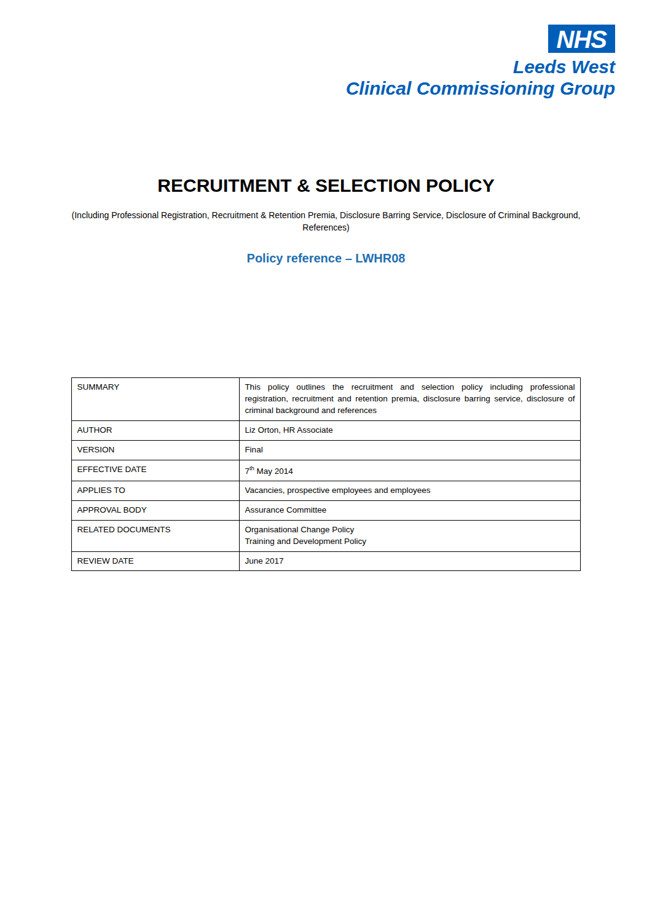NHS
Leeds West
Clinical Commissioning Group
RECRUITMENT & SELECTION POLICY
(Including Professional Registration, Recruitment & Retention Premia, Disclosure Barring Service, Disclosure of Criminal Background, References)
Policy reference – LWHR08
| SUMMARY | This policy outlines the recruitment and selection policy including professional registration, recruitment and retention premia, disclosure barring service, disclosure of criminal background and references |
| AUTHOR | Liz Orton, HR Associate |
| VERSION | Final |
| EFFECTIVE DATE | 7 th May 2014 |
| APPLIES TO | Vacancies, prospective employees and employees |
| APPROVAL BODY | Assurance Committee |
| RELATED DOCUMENTS | Organisational Change Policy Training and Development Policy |
| REVIEW DATE | June 2017 |